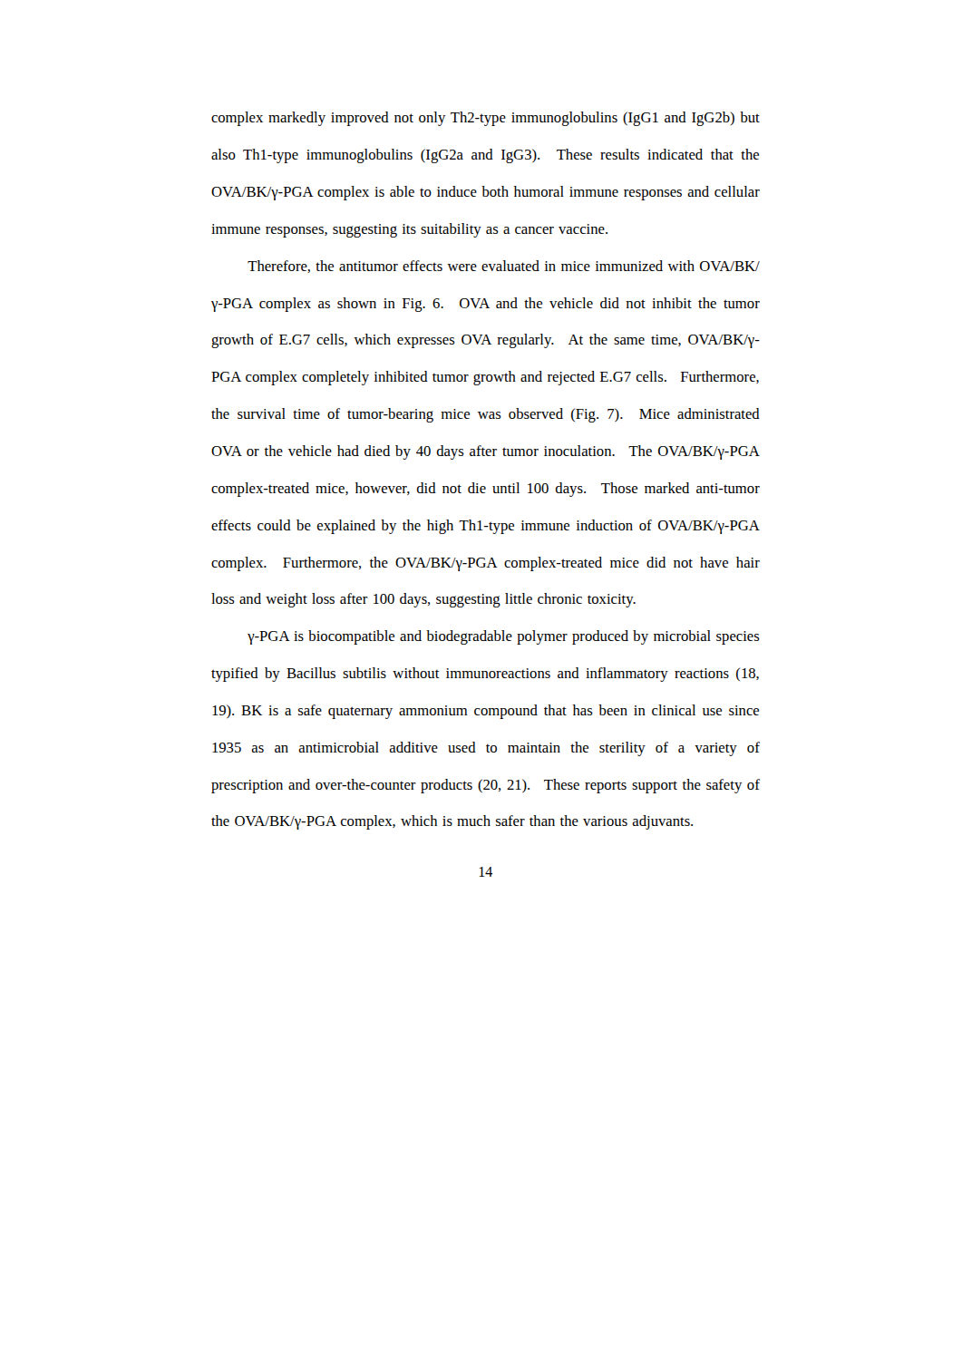complex markedly improved not only Th2-type immunoglobulins (IgG1 and IgG2b) but also Th1-type immunoglobulins (IgG2a and IgG3). These results indicated that the OVA/BK/γ-PGA complex is able to induce both humoral immune responses and cellular immune responses, suggesting its suitability as a cancer vaccine.
Therefore, the antitumor effects were evaluated in mice immunized with OVA/BK/γ-PGA complex as shown in Fig. 6. OVA and the vehicle did not inhibit the tumor growth of E.G7 cells, which expresses OVA regularly. At the same time, OVA/BK/γ-PGA complex completely inhibited tumor growth and rejected E.G7 cells. Furthermore, the survival time of tumor-bearing mice was observed (Fig. 7). Mice administrated OVA or the vehicle had died by 40 days after tumor inoculation. The OVA/BK/γ-PGA complex-treated mice, however, did not die until 100 days. Those marked anti-tumor effects could be explained by the high Th1-type immune induction of OVA/BK/γ-PGA complex. Furthermore, the OVA/BK/γ-PGA complex-treated mice did not have hair loss and weight loss after 100 days, suggesting little chronic toxicity.
γ-PGA is biocompatible and biodegradable polymer produced by microbial species typified by Bacillus subtilis without immunoreactions and inflammatory reactions (18, 19). BK is a safe quaternary ammonium compound that has been in clinical use since 1935 as an antimicrobial additive used to maintain the sterility of a variety of prescription and over-the-counter products (20, 21). These reports support the safety of the OVA/BK/γ-PGA complex, which is much safer than the various adjuvants.
14